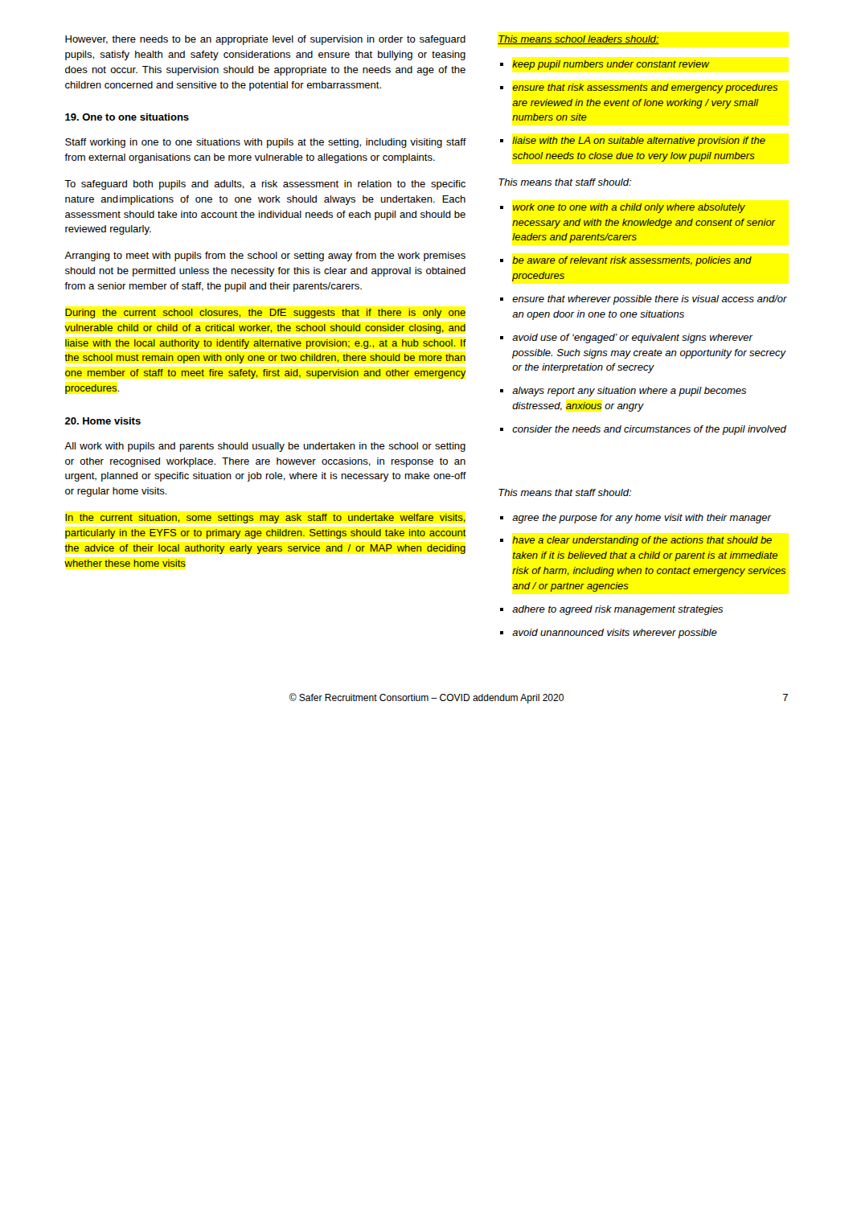However, there needs to be an appropriate level of supervision in order to safeguard pupils, satisfy health and safety considerations and ensure that bullying or teasing does not occur. This supervision should be appropriate to the needs and age of the children concerned and sensitive to the potential for embarrassment.
19. One to one situations
Staff working in one to one situations with pupils at the setting, including visiting staff from external organisations can be more vulnerable to allegations or complaints.
To safeguard both pupils and adults, a risk assessment in relation to the specific nature and implications of one to one work should always be undertaken. Each assessment should take into account the individual needs of each pupil and should be reviewed regularly.
Arranging to meet with pupils from the school or setting away from the work premises should not be permitted unless the necessity for this is clear and approval is obtained from a senior member of staff, the pupil and their parents/carers.
During the current school closures, the DfE suggests that if there is only one vulnerable child or child of a critical worker, the school should consider closing, and liaise with the local authority to identify alternative provision; e.g., at a hub school. If the school must remain open with only one or two children, there should be more than one member of staff to meet fire safety, first aid, supervision and other emergency procedures.
20. Home visits
All work with pupils and parents should usually be undertaken in the school or setting or other recognised workplace. There are however occasions, in response to an urgent, planned or specific situation or job role, where it is necessary to make one-off or regular home visits.
In the current situation, some settings may ask staff to undertake welfare visits, particularly in the EYFS or to primary age children. Settings should take into account the advice of their local authority early years service and / or MAP when deciding whether these home visits
This means school leaders should:
keep pupil numbers under constant review
ensure that risk assessments and emergency procedures are reviewed in the event of lone working / very small numbers on site
liaise with the LA on suitable alternative provision if the school needs to close due to very low pupil numbers
This means that staff should:
work one to one with a child only where absolutely necessary and with the knowledge and consent of senior leaders and parents/carers
be aware of relevant risk assessments, policies and procedures
ensure that wherever possible there is visual access and/or an open door in one to one situations
avoid use of ‘engaged’ or equivalent signs wherever possible. Such signs may create an opportunity for secrecy or the interpretation of secrecy
always report any situation where a pupil becomes distressed, anxious or angry
consider the needs and circumstances of the pupil involved
This means that staff should:
agree the purpose for any home visit with their manager
have a clear understanding of the actions that should be taken if it is believed that a child or parent is at immediate risk of harm, including when to contact emergency services and / or partner agencies
adhere to agreed risk management strategies
avoid unannounced visits wherever possible
© Safer Recruitment Consortium – COVID addendum April 2020 7